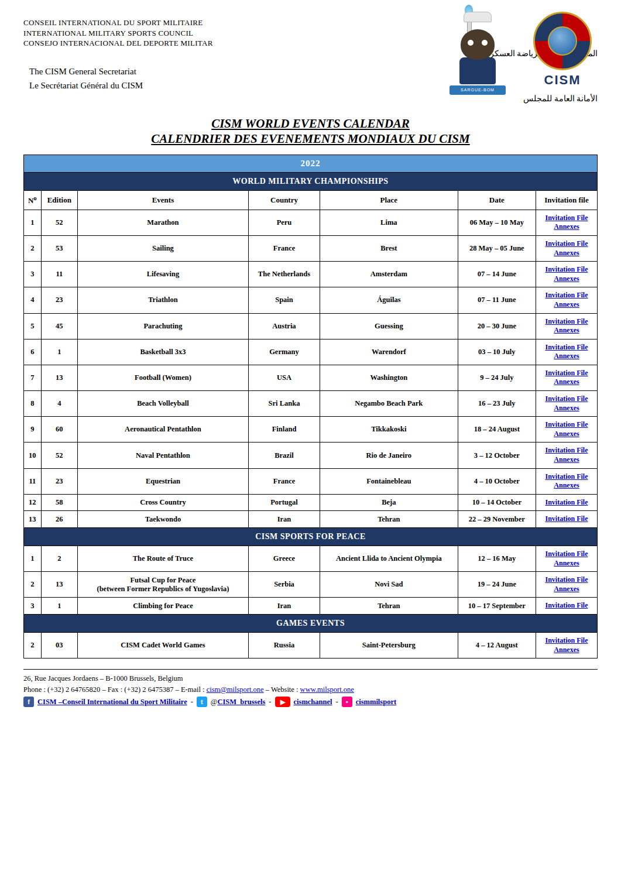CONSEIL INTERNATIONAL DU SPORT MILITAIRE
INTERNATIONAL MILITARY SPORTS COUNCIL
CONSEJO INTERNACIONAL DEL DEPORTE MILITAR
المجلس الدولي للرياضة العسكرية
The CISM General Secretariat
Le Secrétariat Général du CISM
الأمانة العامة للمجلس
SARGUE-BOM
CISM
CISM WORLD EVENTS CALENDAR CALENDRIER DES EVENEMENTS MONDIAUX DU CISM
| 2022 |
| --- |
| WORLD MILITARY CHAMPIONSHIPS |
| N o | Edition | Events | Country | Place | Date | Invitation file |
| 1 | 52 | Marathon | Peru | Lima | 06 May – 10 May | Invitation File Annexes |
| 2 | 53 | Sailing | France | Brest | 28 May – 05 June | Invitation File Annexes |
| 3 | 11 | Lifesaving | The Netherlands | Amsterdam | 07 – 14 June | Invitation File Annexes |
| 4 | 23 | Triathlon | Spain | Águilas | 07 – 11 June | Invitation File Annexes |
| 5 | 45 | Parachuting | Austria | Guessing | 20 – 30 June | Invitation File Annexes |
| 6 | 1 | Basketball 3x3 | Germany | Warendorf | 03 – 10 July | Invitation File Annexes |
| 7 | 13 | Football (Women) | USA | Washington | 9 – 24 July | Invitation File Annexes |
| 8 | 4 | Beach Volleyball | Sri Lanka | Negambo Beach Park | 16 – 23 July | Invitation File Annexes |
| 9 | 60 | Aeronautical Pentathlon | Finland | Tikkakoski | 18 – 24 August | Invitation File Annexes |
| 10 | 52 | Naval Pentathlon | Brazil | Rio de Janeiro | 3 – 12 October | Invitation File Annexes |
| 11 | 23 | Equestrian | France | Fontainebleau | 4 – 10 October | Invitation File Annexes |
| 12 | 58 | Cross Country | Portugal | Beja | 10 – 14 October | Invitation File |
| 13 | 26 | Taekwondo | Iran | Tehran | 22 – 29 November | Invitation File |
| CISM SPORTS FOR PEACE |
| 1 | 2 | The Route of Truce | Greece | Ancient Llida to Ancient Olympia | 12 – 16 May | Invitation File Annexes |
| 2 | 13 | Futsal Cup for Peace (between Former Republics of Yugoslavia) | Serbia | Novi Sad | 19 – 24 June | Invitation File Annexes |
| 3 | 1 | Climbing for Peace | Iran | Tehran | 10 – 17 September | Invitation File |
| GAMES EVENTS |
| 2 | 03 | CISM Cadet World Games | Russia | Saint-Petersburg | 4 – 12 August | Invitation File Annexes |
26, Rue Jacques Jordaens – B-1000 Brussels, Belgium
Phone : (+32) 2 64765820 – Fax : (+32) 2 6475387 – E-mail : cism@milsport.one – Website : www.milsport.one
f CISM –Conseil International du Sport Militaire - t @CISM_brussels - ▶ cismchannel - • cismmilsport